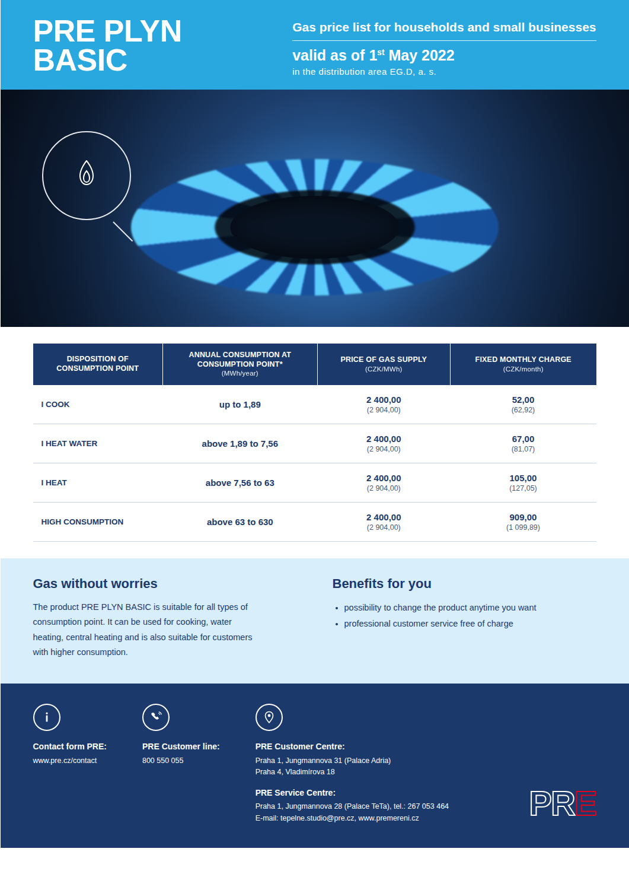PRE PLYN
BASIC
Gas price list for households and small businesses
valid as of 1st May 2022
in the distribution area EG.D, a. s.
| Disposition of consumption point | Annual consumption at consumption point* (MWh/year) | Price of gas supply (CZK/MWh) | Fixed monthly charge (CZK/month) |
| --- | --- | --- | --- |
| I cook | up to 1,89 | 2 400,00 (2 904,00) | 52,00 (62,92) |
| I heat water | above 1,89 to 7,56 | 2 400,00 (2 904,00) | 67,00 (81,07) |
| I heat | above 7,56 to 63 | 2 400,00 (2 904,00) | 105,00 (127,05) |
| High consumption | above 63 to 630 | 2 400,00 (2 904,00) | 909,00 (1 099,89) |
Gas without worries
The product PRE PLYN BASIC is suitable for all types of consumption point. It can be used for cooking, water heating, central heating and is also suitable for customers with higher consumption.
Benefits for you
possibility to change the product anytime you want
professional customer service free of charge
Contact form PRE: www.pre.cz/contact
PRE Customer line: 800 550 055
PRE Customer Centre: Praha 1, Jungmannova 31 (Palace Adria)
Praha 4, Vladimírova 18
PRE Service Centre: Praha 1, Jungmannova 28 (Palace TeTa), tel.: 267 053 464
E-mail: tepelne.studio@pre.cz, www.premereni.cz
PRE